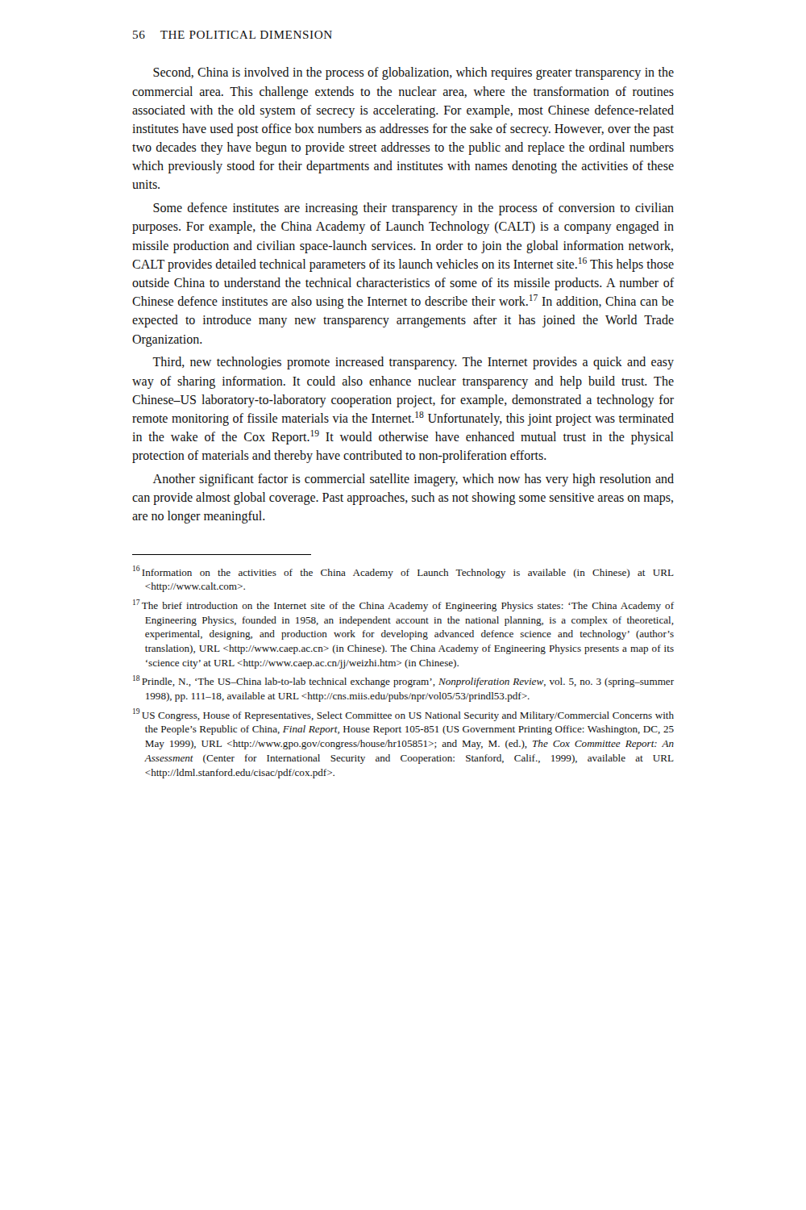56 THE POLITICAL DIMENSION
Second, China is involved in the process of globalization, which requires greater transparency in the commercial area. This challenge extends to the nuclear area, where the transformation of routines associated with the old system of secrecy is accelerating. For example, most Chinese defence-related institutes have used post office box numbers as addresses for the sake of secrecy. However, over the past two decades they have begun to provide street addresses to the public and replace the ordinal numbers which previously stood for their departments and institutes with names denoting the activities of these units.
Some defence institutes are increasing their transparency in the process of conversion to civilian purposes. For example, the China Academy of Launch Technology (CALT) is a company engaged in missile production and civilian space-launch services. In order to join the global information network, CALT provides detailed technical parameters of its launch vehicles on its Internet site.16 This helps those outside China to understand the technical characteristics of some of its missile products. A number of Chinese defence institutes are also using the Internet to describe their work.17 In addition, China can be expected to introduce many new transparency arrangements after it has joined the World Trade Organization.
Third, new technologies promote increased transparency. The Internet provides a quick and easy way of sharing information. It could also enhance nuclear transparency and help build trust. The Chinese–US laboratory-to-laboratory cooperation project, for example, demonstrated a technology for remote monitoring of fissile materials via the Internet.18 Unfortunately, this joint project was terminated in the wake of the Cox Report.19 It would otherwise have enhanced mutual trust in the physical protection of materials and thereby have contributed to non-proliferation efforts.
Another significant factor is commercial satellite imagery, which now has very high resolution and can provide almost global coverage. Past approaches, such as not showing some sensitive areas on maps, are no longer meaningful.
16Information on the activities of the China Academy of Launch Technology is available (in Chinese) at URL <http://www.calt.com>.
17The brief introduction on the Internet site of the China Academy of Engineering Physics states: ‘The China Academy of Engineering Physics, founded in 1958, an independent account in the national planning, is a complex of theoretical, experimental, designing, and production work for developing advanced defence science and technology’ (author’s translation), URL <http://www.caep.ac.cn> (in Chinese). The China Academy of Engineering Physics presents a map of its ‘science city’ at URL <http://www.caep.ac.cn/jj/weizhi.htm> (in Chinese).
18Prindle, N., ‘The US–China lab-to-lab technical exchange program’, Nonproliferation Review, vol. 5, no. 3 (spring–summer 1998), pp. 111–18, available at URL <http://cns.miis.edu/pubs/npr/vol05/53/prindl53.pdf>.
19US Congress, House of Representatives, Select Committee on US National Security and Military/Commercial Concerns with the People’s Republic of China, Final Report, House Report 105-851 (US Government Printing Office: Washington, DC, 25 May 1999), URL <http://www.gpo.gov/congress/house/hr105851>; and May, M. (ed.), The Cox Committee Report: An Assessment (Center for International Security and Cooperation: Stanford, Calif., 1999), available at URL <http://ldml.stanford.edu/cisac/pdf/cox.pdf>.